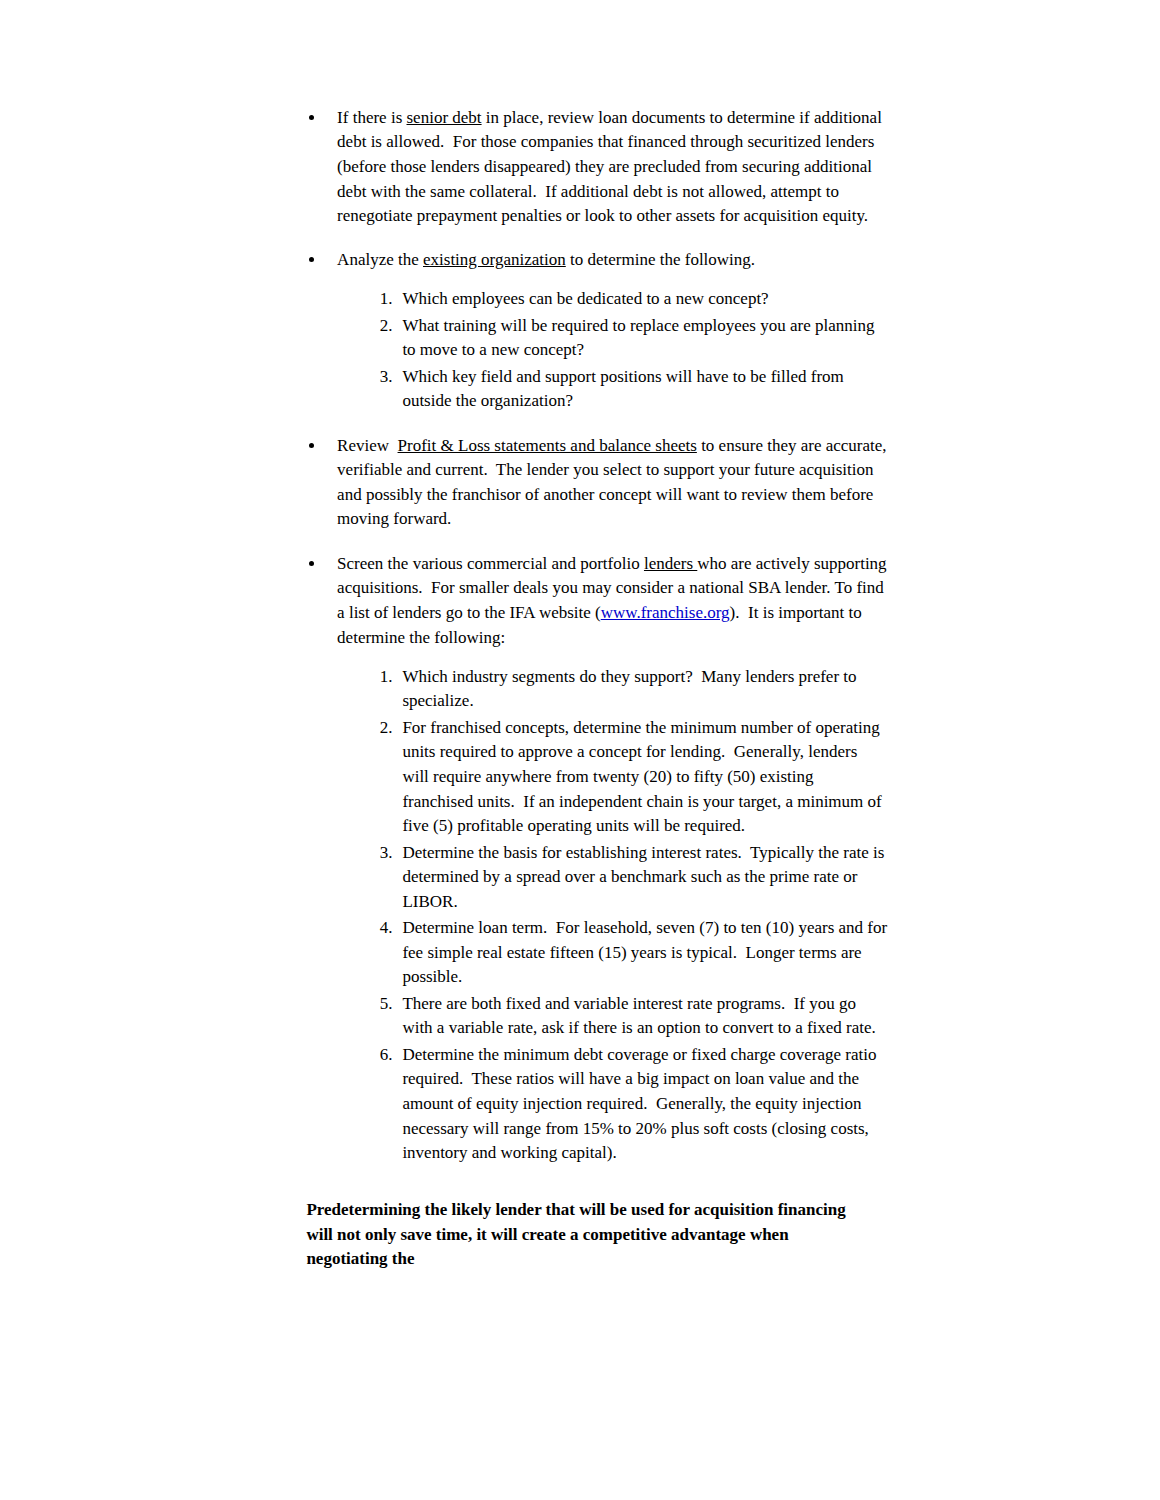If there is senior debt in place, review loan documents to determine if additional debt is allowed. For those companies that financed through securitized lenders (before those lenders disappeared) they are precluded from securing additional debt with the same collateral. If additional debt is not allowed, attempt to renegotiate prepayment penalties or look to other assets for acquisition equity.
Analyze the existing organization to determine the following.
Which employees can be dedicated to a new concept?
What training will be required to replace employees you are planning to move to a new concept?
Which key field and support positions will have to be filled from outside the organization?
Review Profit & Loss statements and balance sheets to ensure they are accurate, verifiable and current. The lender you select to support your future acquisition and possibly the franchisor of another concept will want to review them before moving forward.
Screen the various commercial and portfolio lenders who are actively supporting acquisitions. For smaller deals you may consider a national SBA lender. To find a list of lenders go to the IFA website (www.franchise.org). It is important to determine the following:
Which industry segments do they support? Many lenders prefer to specialize.
For franchised concepts, determine the minimum number of operating units required to approve a concept for lending. Generally, lenders will require anywhere from twenty (20) to fifty (50) existing franchised units. If an independent chain is your target, a minimum of five (5) profitable operating units will be required.
Determine the basis for establishing interest rates. Typically the rate is determined by a spread over a benchmark such as the prime rate or LIBOR.
Determine loan term. For leasehold, seven (7) to ten (10) years and for fee simple real estate fifteen (15) years is typical. Longer terms are possible.
There are both fixed and variable interest rate programs. If you go with a variable rate, ask if there is an option to convert to a fixed rate.
Determine the minimum debt coverage or fixed charge coverage ratio required. These ratios will have a big impact on loan value and the amount of equity injection required. Generally, the equity injection necessary will range from 15% to 20% plus soft costs (closing costs, inventory and working capital).
Predetermining the likely lender that will be used for acquisition financing will not only save time, it will create a competitive advantage when negotiating the